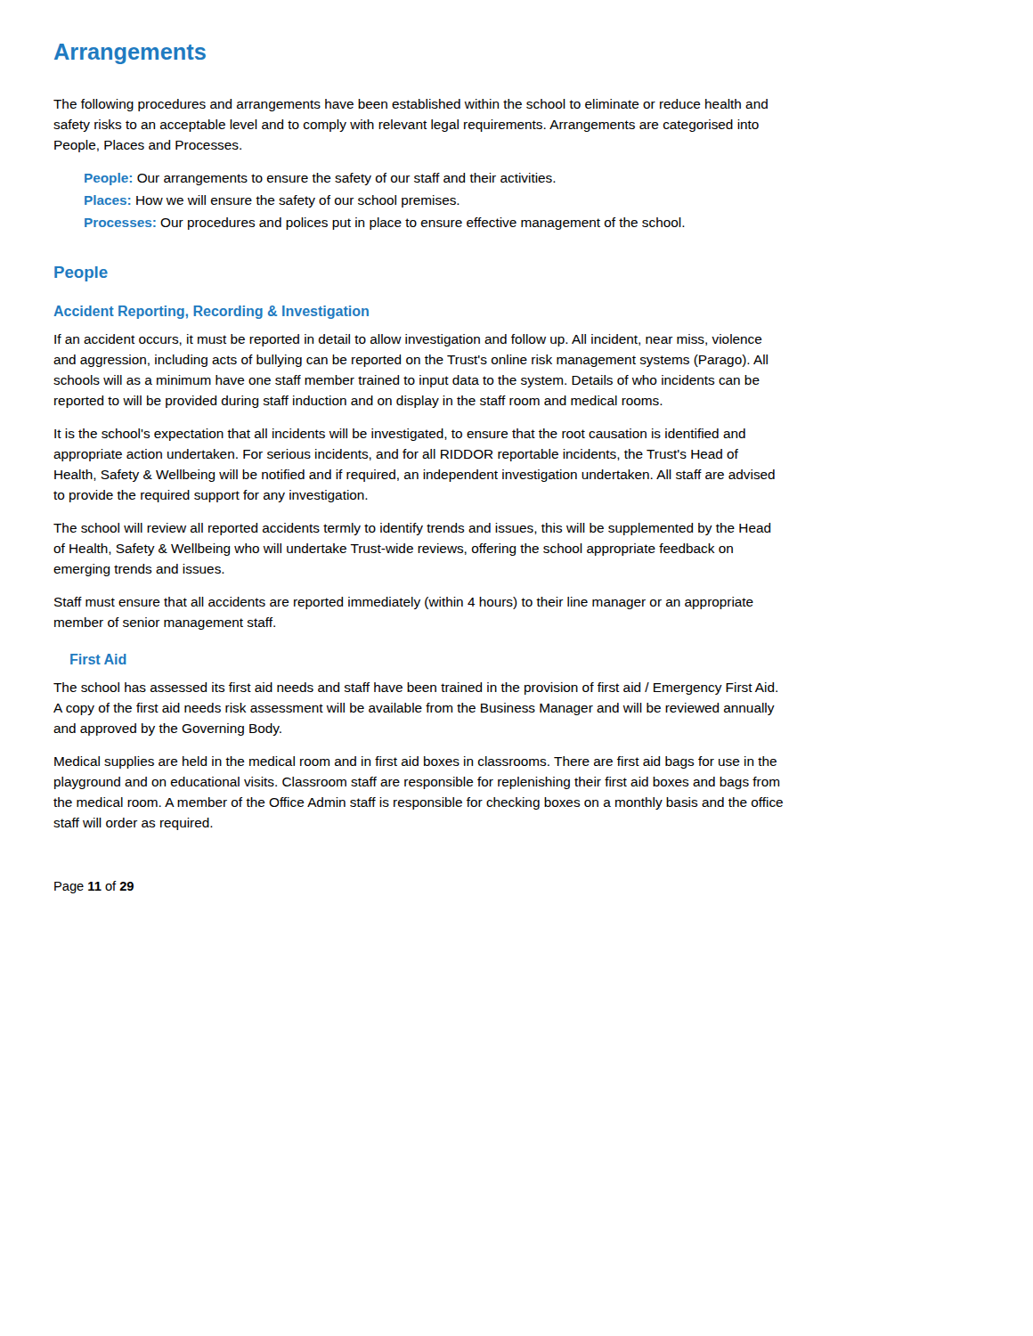Arrangements
The following procedures and arrangements have been established within the school to eliminate or reduce health and safety risks to an acceptable level and to comply with relevant legal requirements. Arrangements are categorised into People, Places and Processes.
People: Our arrangements to ensure the safety of our staff and their activities.
Places: How we will ensure the safety of our school premises.
Processes: Our procedures and polices put in place to ensure effective management of the school.
People
Accident Reporting, Recording & Investigation
If an accident occurs, it must be reported in detail to allow investigation and follow up. All incident, near miss, violence and aggression, including acts of bullying can be reported on the Trust's online risk management systems (Parago). All schools will as a minimum have one staff member trained to input data to the system. Details of who incidents can be reported to will be provided during staff induction and on display in the staff room and medical rooms.
It is the school's expectation that all incidents will be investigated, to ensure that the root causation is identified and appropriate action undertaken. For serious incidents, and for all RIDDOR reportable incidents, the Trust's Head of Health, Safety & Wellbeing will be notified and if required, an independent investigation undertaken. All staff are advised to provide the required support for any investigation.
The school will review all reported accidents termly to identify trends and issues, this will be supplemented by the Head of Health, Safety & Wellbeing who will undertake Trust-wide reviews, offering the school appropriate feedback on emerging trends and issues.
Staff must ensure that all accidents are reported immediately (within 4 hours) to their line manager or an appropriate member of senior management staff.
First Aid
The school has assessed its first aid needs and staff have been trained in the provision of first aid / Emergency First Aid. A copy of the first aid needs risk assessment will be available from the Business Manager and will be reviewed annually and approved by the Governing Body.
Medical supplies are held in the medical room and in first aid boxes in classrooms. There are first aid bags for use in the playground and on educational visits. Classroom staff are responsible for replenishing their first aid boxes and bags from the medical room. A member of the Office Admin staff is responsible for checking boxes on a monthly basis and the office staff will order as required.
Page 11 of 29